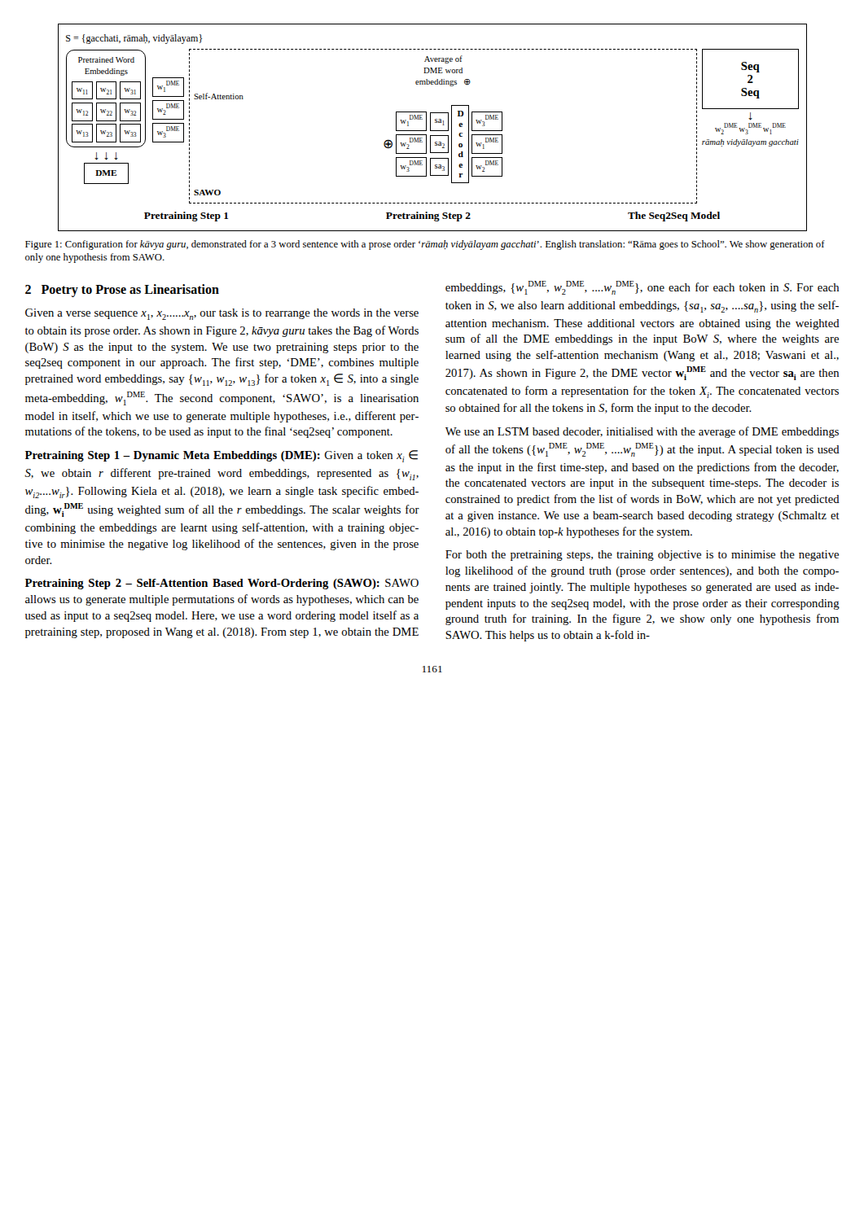S = {gacchati, rāmaḥ, vidyālayam}
Pretrained Word
Embeddings
w11 w21 w31 w12 w22 w32 w13 w23 w33
↓ ↓ ↓
DME
w1DME w2DME w3DME
Average of
DME word
embeddings ⊕
Self-Attention
⊕
w1DME sa1 w2DME sa2 w3DME sa3
Decoder
w3DME w1DME w2DME
SAWO
Seq
2
Seq
↓
w2DME w3DME w1DME
rāmaḥ vidyālayam gacchati
Pretraining Step 1 Pretraining Step 2 The Seq2Seq Model
Figure 1: Configuration for kāvya guru, demonstrated for a 3 word sentence with a prose order ‘rāmaḥ vidyālayam gacchati’. English translation: “Rāma goes to School”. We show generation of only one hypothesis from SAWO.
2 Poetry to Prose as Linearisation
Given a verse sequence x1, x2......xn, our task is to rearrange the words in the verse to obtain its prose order. As shown in Figure 2, kāvya guru takes the Bag of Words (BoW) S as the input to the system. We use two pretraining steps prior to the seq2seq component in our approach. The first step, ‘DME’, combines multiple pretrained word embeddings, say {w11, w12, w13} for a token x1 ∈ S, into a single meta-embedding, w1DME. The second component, ‘SAWO’, is a linearisation model in itself, which we use to generate multiple hypotheses, i.e., different permutations of the tokens, to be used as input to the final ‘seq2seq’ component.
Pretraining Step 1 – Dynamic Meta Embeddings (DME): Given a token xi ∈ S, we obtain r different pre-trained word embeddings, represented as {wi1, wi2....wir}. Following Kiela et al. (2018), we learn a single task specific embedding, wiDME using weighted sum of all the r embeddings. The scalar weights for combining the embeddings are learnt using self-attention, with a training objective to minimise the negative log likelihood of the sentences, given in the prose order.
Pretraining Step 2 – Self-Attention Based Word-Ordering (SAWO): SAWO allows us to generate multiple permutations of words as hypotheses, which can be used as input to a seq2seq model. Here, we use a word ordering model itself as a pretraining step, proposed in Wang et al. (2018). From step 1, we obtain the DME embeddings, {w1DME, w2DME, ....wnDME}, one each for each token in S. For each token in S, we also learn additional embeddings, {sa1, sa2, ....san}, using the self-attention mechanism. These additional vectors are obtained using the weighted sum of all the DME embeddings in the input BoW S, where the weights are learned using the self-attention mechanism (Wang et al., 2018; Vaswani et al., 2017). As shown in Figure 2, the DME vector wiDME and the vector sai are then concatenated to form a representation for the token Xi. The concatenated vectors so obtained for all the tokens in S, form the input to the decoder.
We use an LSTM based decoder, initialised with the average of DME embeddings of all the tokens ({w1DME, w2DME, ....wnDME}) at the input. A special token is used as the input in the first time-step, and based on the predictions from the decoder, the concatenated vectors are input in the subsequent time-steps. The decoder is constrained to predict from the list of words in BoW, which are not yet predicted at a given instance. We use a beam-search based decoding strategy (Schmaltz et al., 2016) to obtain top-k hypotheses for the system.
For both the pretraining steps, the training objective is to minimise the negative log likelihood of the ground truth (prose order sentences), and both the components are trained jointly. The multiple hypotheses so generated are used as independent inputs to the seq2seq model, with the prose order as their corresponding ground truth for training. In the figure 2, we show only one hypothesis from SAWO. This helps us to obtain a k-fold in-
1161